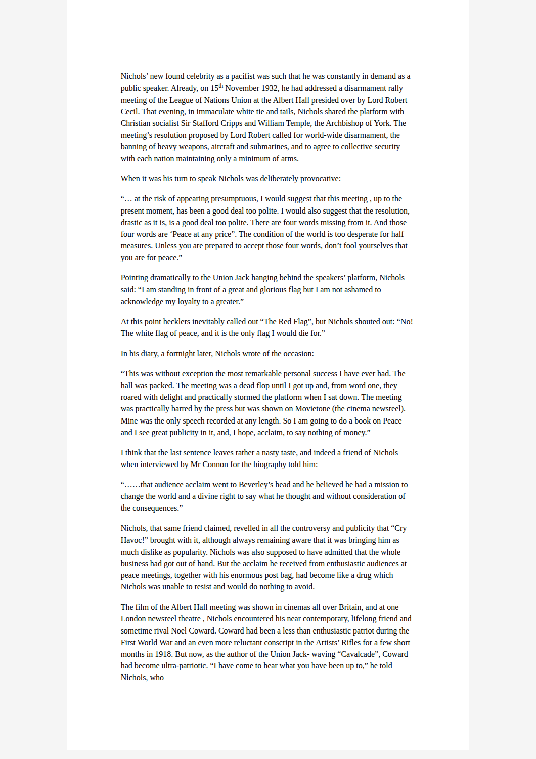Nichols’ new found celebrity as a pacifist was such that he was constantly in demand as a public speaker. Already, on 15th November 1932, he had addressed a disarmament rally meeting of the League of Nations Union at the Albert Hall presided over by Lord Robert Cecil. That evening, in immaculate white tie and tails, Nichols shared the platform with Christian socialist Sir Stafford Cripps and William Temple, the Archbishop of York. The meeting’s resolution proposed by Lord Robert called for world-wide disarmament, the banning of heavy weapons, aircraft and submarines, and to agree to collective security with each nation maintaining only a minimum of arms.
When it was his turn to speak Nichols was deliberately provocative:
“… at the risk of appearing presumptuous, I would suggest that this meeting , up to the present moment, has been a good deal too polite. I would also suggest that the resolution, drastic as it is, is a good deal too polite. There are four words missing from it. And those four words are ‘Peace at any price”. The condition of the world is too desperate for half measures. Unless you are prepared to accept those four words, don’t fool yourselves that you are for peace.”
Pointing dramatically to the Union Jack hanging behind the speakers’ platform, Nichols said: “I am standing in front of a great and glorious flag but I am not ashamed to acknowledge my loyalty to a greater.”
At this point hecklers inevitably called out “The Red Flag”, but Nichols shouted out: “No! The white flag of peace, and it is the only flag I would die for.”
In his diary, a fortnight later, Nichols wrote of the occasion:
“This was without exception the most remarkable personal success I have ever had. The hall was packed. The meeting was a dead flop until I got up and, from word one, they roared with delight and practically stormed the platform when I sat down. The meeting was practically barred by the press but was shown on Movietone (the cinema newsreel). Mine was the only speech recorded at any length. So I am going to do a book on Peace and I see great publicity in it, and, I hope, acclaim, to say nothing of money.”
I think that the last sentence leaves rather a nasty taste, and indeed a friend of Nichols when interviewed by Mr Connon for the biography told him:
“……that audience acclaim went to Beverley’s head and he believed he had a mission to change the world and a divine right to say what he thought and without consideration of the consequences.”
Nichols, that same friend claimed, revelled in all the controversy and publicity that “Cry Havoc!” brought with it, although always remaining aware that it was bringing him as much dislike as popularity. Nichols was also supposed to have admitted that the whole business had got out of hand. But the acclaim he received from enthusiastic audiences at peace meetings, together with his enormous post bag, had become like a drug which Nichols was unable to resist and would do nothing to avoid.
The film of the Albert Hall meeting was shown in cinemas all over Britain, and at one London newsreel theatre , Nichols encountered his near contemporary, lifelong friend and sometime rival Noel Coward. Coward had been a less than enthusiastic patriot during the First World War and an even more reluctant conscript in the Artists’ Rifles for a few short months in 1918. But now, as the author of the Union Jack- waving “Cavalcade”, Coward had become ultra-patriotic. “I have come to hear what you have been up to,” he told Nichols, who